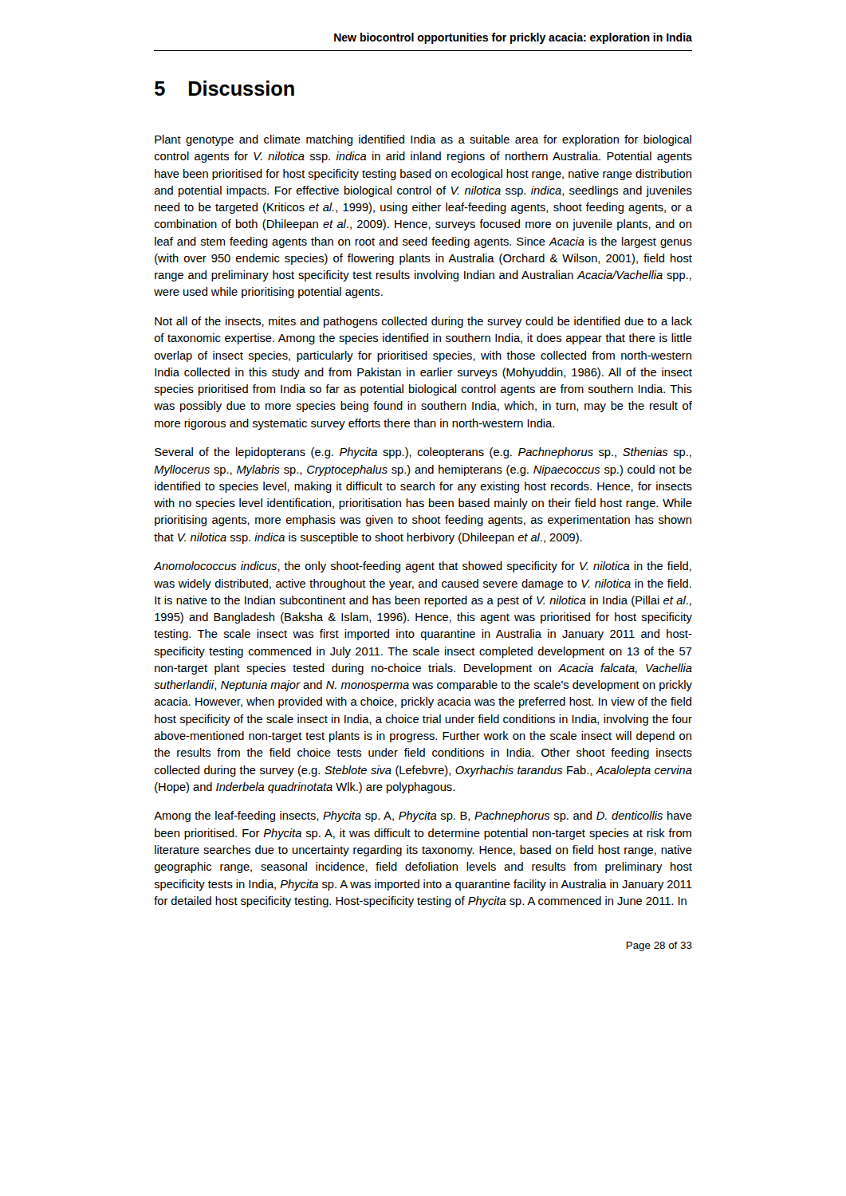New biocontrol opportunities for prickly acacia: exploration in India
5 Discussion
Plant genotype and climate matching identified India as a suitable area for exploration for biological control agents for V. nilotica ssp. indica in arid inland regions of northern Australia. Potential agents have been prioritised for host specificity testing based on ecological host range, native range distribution and potential impacts. For effective biological control of V. nilotica ssp. indica, seedlings and juveniles need to be targeted (Kriticos et al., 1999), using either leaf-feeding agents, shoot feeding agents, or a combination of both (Dhileepan et al., 2009). Hence, surveys focused more on juvenile plants, and on leaf and stem feeding agents than on root and seed feeding agents. Since Acacia is the largest genus (with over 950 endemic species) of flowering plants in Australia (Orchard & Wilson, 2001), field host range and preliminary host specificity test results involving Indian and Australian Acacia/Vachellia spp., were used while prioritising potential agents.
Not all of the insects, mites and pathogens collected during the survey could be identified due to a lack of taxonomic expertise. Among the species identified in southern India, it does appear that there is little overlap of insect species, particularly for prioritised species, with those collected from north-western India collected in this study and from Pakistan in earlier surveys (Mohyuddin, 1986). All of the insect species prioritised from India so far as potential biological control agents are from southern India. This was possibly due to more species being found in southern India, which, in turn, may be the result of more rigorous and systematic survey efforts there than in north-western India.
Several of the lepidopterans (e.g. Phycita spp.), coleopterans (e.g. Pachnephorus sp., Sthenias sp., Myllocerus sp., Mylabris sp., Cryptocephalus sp.) and hemipterans (e.g. Nipaecoccus sp.) could not be identified to species level, making it difficult to search for any existing host records. Hence, for insects with no species level identification, prioritisation has been based mainly on their field host range. While prioritising agents, more emphasis was given to shoot feeding agents, as experimentation has shown that V. nilotica ssp. indica is susceptible to shoot herbivory (Dhileepan et al., 2009).
Anomolococcus indicus, the only shoot-feeding agent that showed specificity for V. nilotica in the field, was widely distributed, active throughout the year, and caused severe damage to V. nilotica in the field. It is native to the Indian subcontinent and has been reported as a pest of V. nilotica in India (Pillai et al., 1995) and Bangladesh (Baksha & Islam, 1996). Hence, this agent was prioritised for host specificity testing. The scale insect was first imported into quarantine in Australia in January 2011 and host-specificity testing commenced in July 2011. The scale insect completed development on 13 of the 57 non-target plant species tested during no-choice trials. Development on Acacia falcata, Vachellia sutherlandii, Neptunia major and N. monosperma was comparable to the scale's development on prickly acacia. However, when provided with a choice, prickly acacia was the preferred host. In view of the field host specificity of the scale insect in India, a choice trial under field conditions in India, involving the four above-mentioned non-target test plants is in progress. Further work on the scale insect will depend on the results from the field choice tests under field conditions in India. Other shoot feeding insects collected during the survey (e.g. Steblote siva (Lefebvre), Oxyrhachis tarandus Fab., Acalolepta cervina (Hope) and Inderbela quadrinotata Wlk.) are polyphagous.
Among the leaf-feeding insects, Phycita sp. A, Phycita sp. B, Pachnephorus sp. and D. denticollis have been prioritised. For Phycita sp. A, it was difficult to determine potential non-target species at risk from literature searches due to uncertainty regarding its taxonomy. Hence, based on field host range, native geographic range, seasonal incidence, field defoliation levels and results from preliminary host specificity tests in India, Phycita sp. A was imported into a quarantine facility in Australia in January 2011 for detailed host specificity testing. Host-specificity testing of Phycita sp. A commenced in June 2011. In
Page 28 of 33